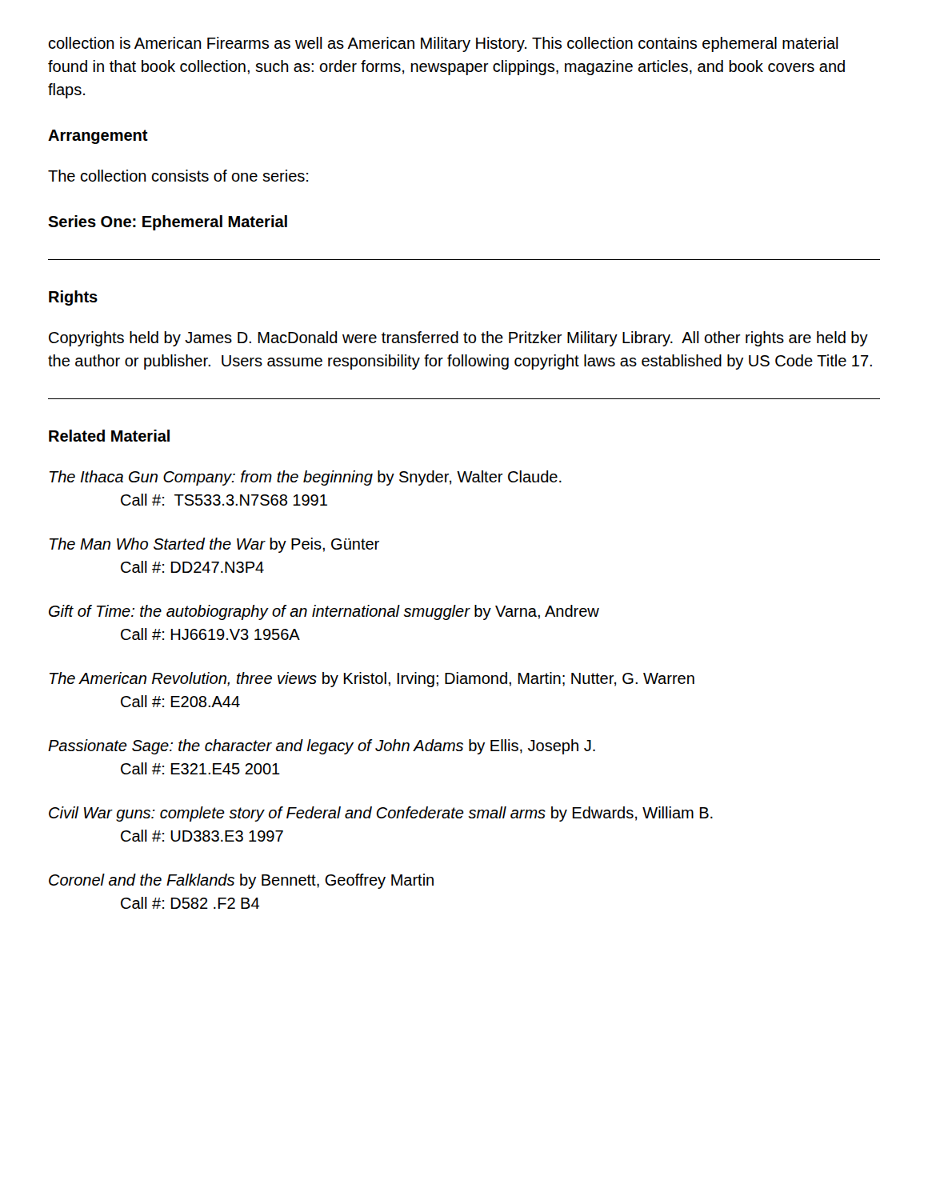collection is American Firearms as well as American Military History. This collection contains ephemeral material found in that book collection, such as: order forms, newspaper clippings, magazine articles, and book covers and flaps.
Arrangement
The collection consists of one series:
Series One: Ephemeral Material
Rights
Copyrights held by James D. MacDonald were transferred to the Pritzker Military Library. All other rights are held by the author or publisher. Users assume responsibility for following copyright laws as established by US Code Title 17.
Related Material
The Ithaca Gun Company: from the beginning by Snyder, Walter Claude.
Call #: TS533.3.N7S68 1991
The Man Who Started the War by Peis, Günter
Call #: DD247.N3P4
Gift of Time: the autobiography of an international smuggler by Varna, Andrew
Call #: HJ6619.V3 1956A
The American Revolution, three views by Kristol, Irving; Diamond, Martin; Nutter, G. Warren
Call #: E208.A44
Passionate Sage: the character and legacy of John Adams by Ellis, Joseph J.
Call #: E321.E45 2001
Civil War guns: complete story of Federal and Confederate small arms by Edwards, William B.
Call #: UD383.E3 1997
Coronel and the Falklands by Bennett, Geoffrey Martin
Call #: D582 .F2 B4